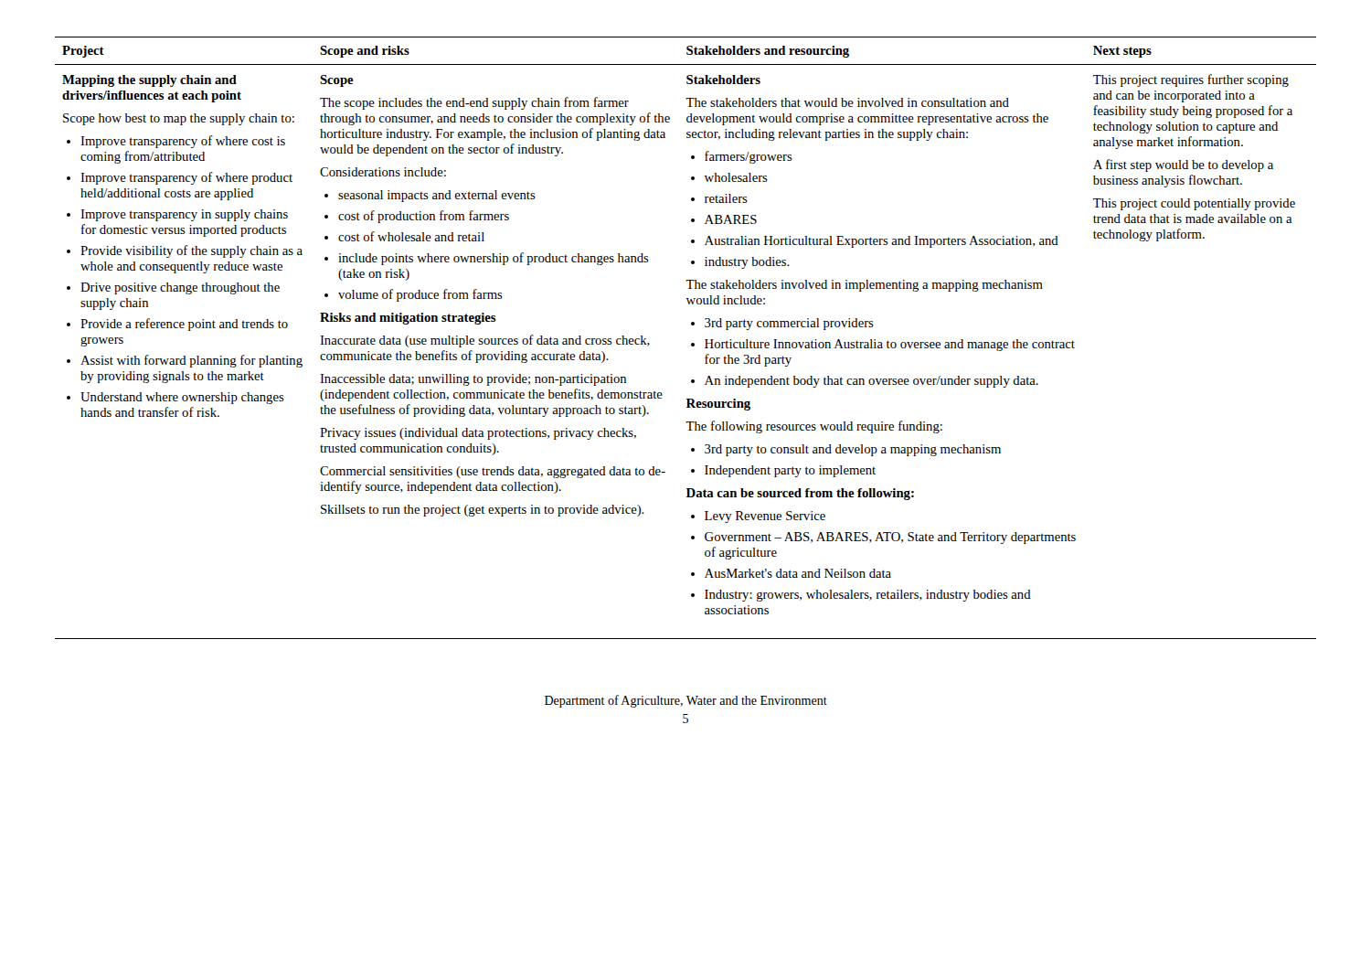| Project | Scope and risks | Stakeholders and resourcing | Next steps |
| --- | --- | --- | --- |
| Mapping the supply chain and drivers/influences at each point Scope how best to map the supply chain to: Improve transparency of where cost is coming from/attributed Improve transparency of where product held/additional costs are applied Improve transparency in supply chains for domestic versus imported products Provide visibility of the supply chain as a whole and consequently reduce waste Drive positive change throughout the supply chain Provide a reference point and trends to growers Assist with forward planning for planting by providing signals to the market Understand where ownership changes hands and transfer of risk. | Scope The scope includes the end-end supply chain from farmer through to consumer, and needs to consider the complexity of the horticulture industry. For example, the inclusion of planting data would be dependent on the sector of industry. Considerations include: seasonal impacts and external events cost of production from farmers cost of wholesale and retail include points where ownership of product changes hands (take on risk) volume of produce from farms Risks and mitigation strategies Inaccurate data (use multiple sources of data and cross check, communicate the benefits of providing accurate data). Inaccessible data; unwilling to provide; non-participation (independent collection, communicate the benefits, demonstrate the usefulness of providing data, voluntary approach to start). Privacy issues (individual data protections, privacy checks, trusted communication conduits). Commercial sensitivities (use trends data, aggregated data to de-identify source, independent data collection). Skillsets to run the project (get experts in to provide advice). | Stakeholders The stakeholders that would be involved in consultation and development would comprise a committee representative across the sector, including relevant parties in the supply chain: farmers/growers wholesalers retailers ABARES Australian Horticultural Exporters and Importers Association, and industry bodies. The stakeholders involved in implementing a mapping mechanism would include: 3rd party commercial providers Horticulture Innovation Australia to oversee and manage the contract for the 3rd party An independent body that can oversee over/under supply data. Resourcing The following resources would require funding: 3rd party to consult and develop a mapping mechanism Independent party to implement Data can be sourced from the following: Levy Revenue Service Government – ABS, ABARES, ATO, State and Territory departments of agriculture AusMarket's data and Neilson data Industry: growers, wholesalers, retailers, industry bodies and associations | This project requires further scoping and can be incorporated into a feasibility study being proposed for a technology solution to capture and analyse market information. A first step would be to develop a business analysis flowchart. This project could potentially provide trend data that is made available on a technology platform. |
Department of Agriculture, Water and the Environment
5